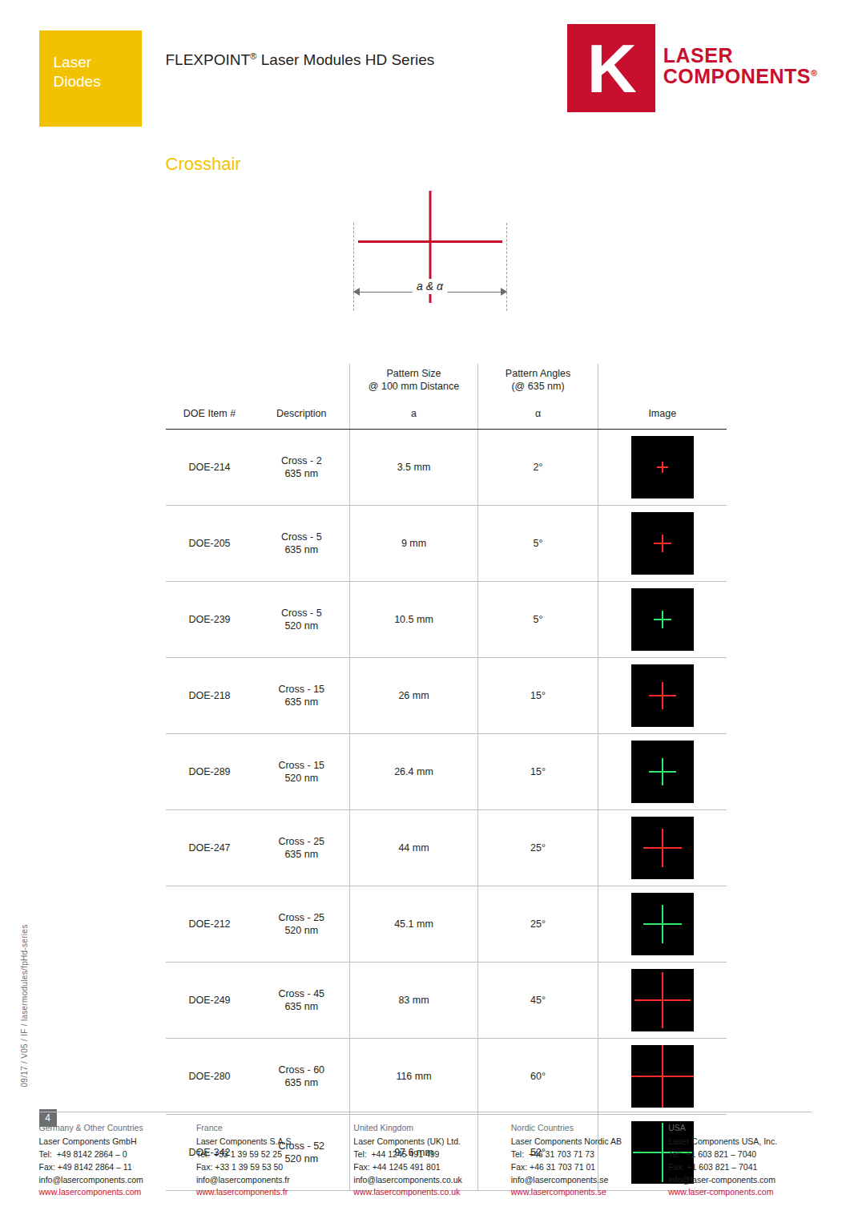Laser
Diodes
FLEXPOINT® Laser Modules HD Series
LASER
COMPONENTS®
Crosshair
a & α
| | | Pattern Size @ 100 mm Distance | Pattern Angles (@ 635 nm) | |
| --- | --- | --- | --- | --- |
| DOE Item # | Description | a | α | Image |
| DOE-214 | Cross - 2 635 nm | 3.5 mm | 2° | |
| DOE-205 | Cross - 5 635 nm | 9 mm | 5° | |
| DOE-239 | Cross - 5 520 nm | 10.5 mm | 5° | |
| DOE-218 | Cross - 15 635 nm | 26 mm | 15° | |
| DOE-289 | Cross - 15 520 nm | 26.4 mm | 15° | |
| DOE-247 | Cross - 25 635 nm | 44 mm | 25° | |
| DOE-212 | Cross - 25 520 nm | 45.1 mm | 25° | |
| DOE-249 | Cross - 45 635 nm | 83 mm | 45° | |
| DOE-280 | Cross - 60 635 nm | 116 mm | 60° | |
| DOE-342 | Cross - 52 520 nm | 97.6 mm | 52° | |
09/17 / V05 / IF / lasermodules/fpHd-series
4
Germany & Other Countries
Laser Components GmbH
Tel: +49 8142 2864 – 0
Fax: +49 8142 2864 – 11
info@lasercomponents.com
www.lasercomponents.com
France
Laser Components S.A.S.
Tel: +33 1 39 59 52 25
Fax: +33 1 39 59 53 50
info@lasercomponents.fr
www.lasercomponents.fr
United Kingdom
Laser Components (UK) Ltd.
Tel: +44 1245 491 499
Fax: +44 1245 491 801
info@lasercomponents.co.uk
www.lasercomponents.co.uk
Nordic Countries
Laser Components Nordic AB
Tel: +46 31 703 71 73
Fax: +46 31 703 71 01
info@lasercomponents.se
www.lasercomponents.se
USA
Laser Components USA, Inc.
Tel: +1 603 821 – 7040
Fax: +1 603 821 – 7041
info@laser-components.com
www.laser-components.com